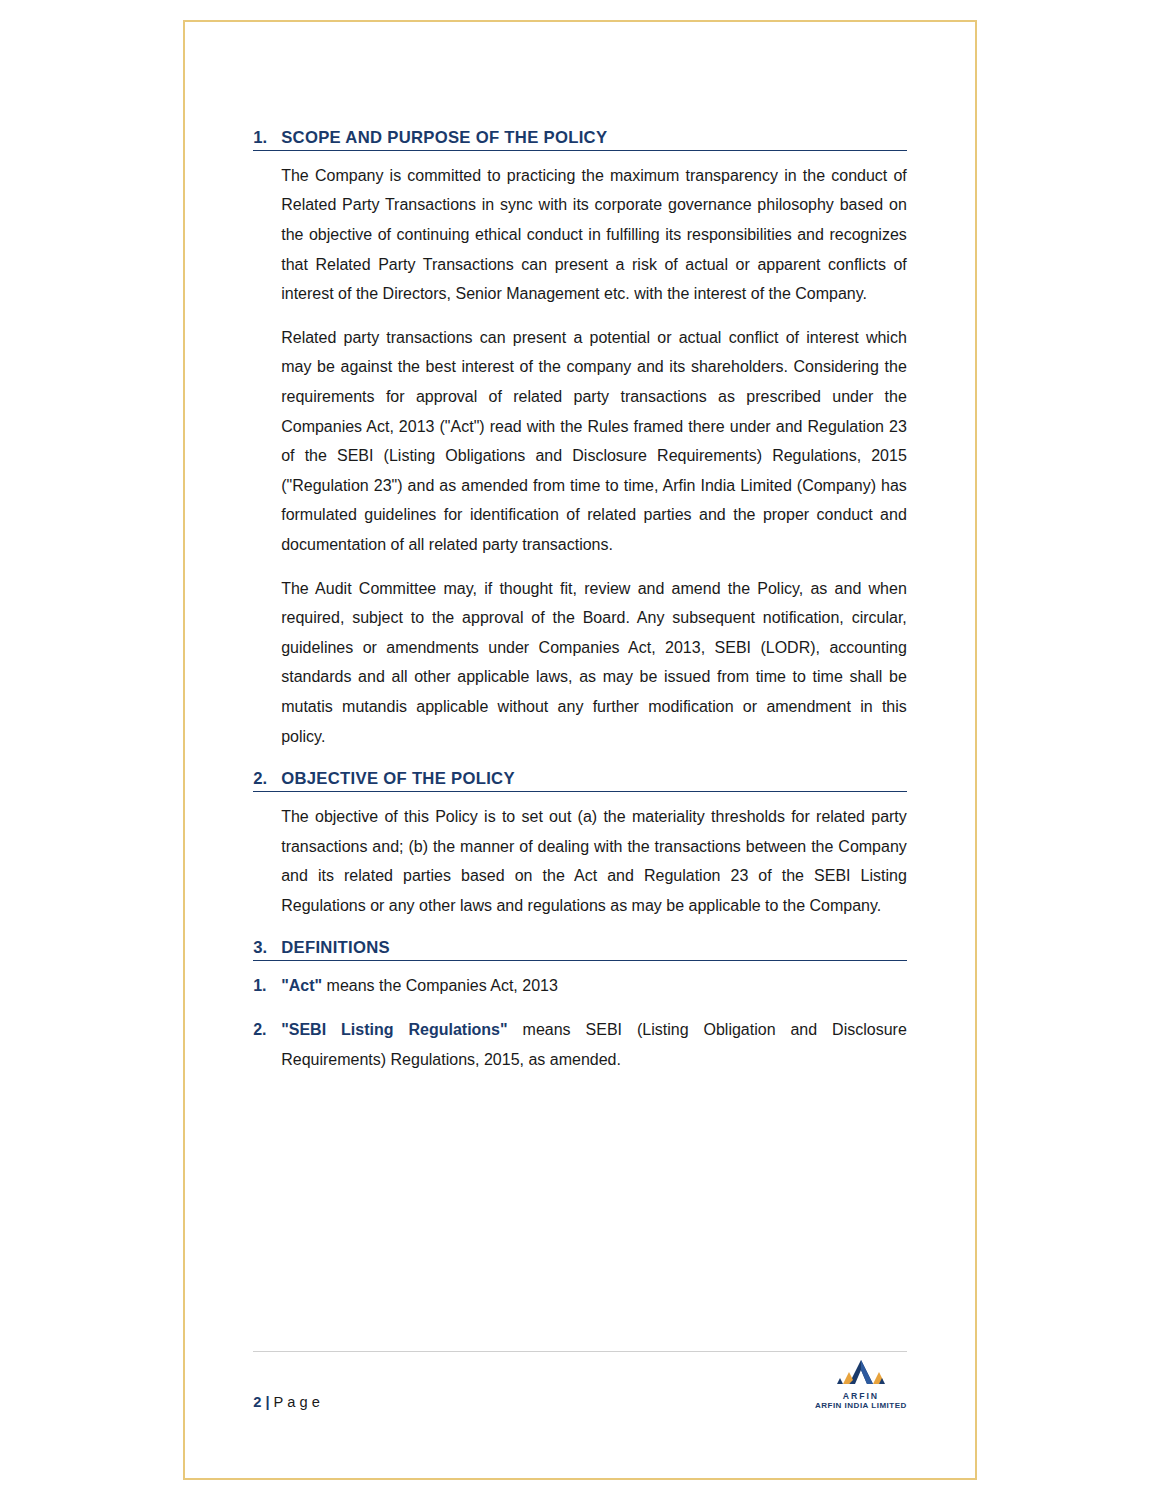1. SCOPE AND PURPOSE OF THE POLICY
The Company is committed to practicing the maximum transparency in the conduct of Related Party Transactions in sync with its corporate governance philosophy based on the objective of continuing ethical conduct in fulfilling its responsibilities and recognizes that Related Party Transactions can present a risk of actual or apparent conflicts of interest of the Directors, Senior Management etc. with the interest of the Company.
Related party transactions can present a potential or actual conflict of interest which may be against the best interest of the company and its shareholders. Considering the requirements for approval of related party transactions as prescribed under the Companies Act, 2013 ("Act") read with the Rules framed there under and Regulation 23 of the SEBI (Listing Obligations and Disclosure Requirements) Regulations, 2015 ("Regulation 23") and as amended from time to time, Arfin India Limited (Company) has formulated guidelines for identification of related parties and the proper conduct and documentation of all related party transactions.
The Audit Committee may, if thought fit, review and amend the Policy, as and when required, subject to the approval of the Board. Any subsequent notification, circular, guidelines or amendments under Companies Act, 2013, SEBI (LODR), accounting standards and all other applicable laws, as may be issued from time to time shall be mutatis mutandis applicable without any further modification or amendment in this policy.
2. OBJECTIVE OF THE POLICY
The objective of this Policy is to set out (a) the materiality thresholds for related party transactions and; (b) the manner of dealing with the transactions between the Company and its related parties based on the Act and Regulation 23 of the SEBI Listing Regulations or any other laws and regulations as may be applicable to the Company.
3. DEFINITIONS
1. "Act" means the Companies Act, 2013
2. "SEBI Listing Regulations" means SEBI (Listing Obligation and Disclosure Requirements) Regulations, 2015, as amended.
2 | P a g e
ARFIN
ARFIN INDIA LIMITED